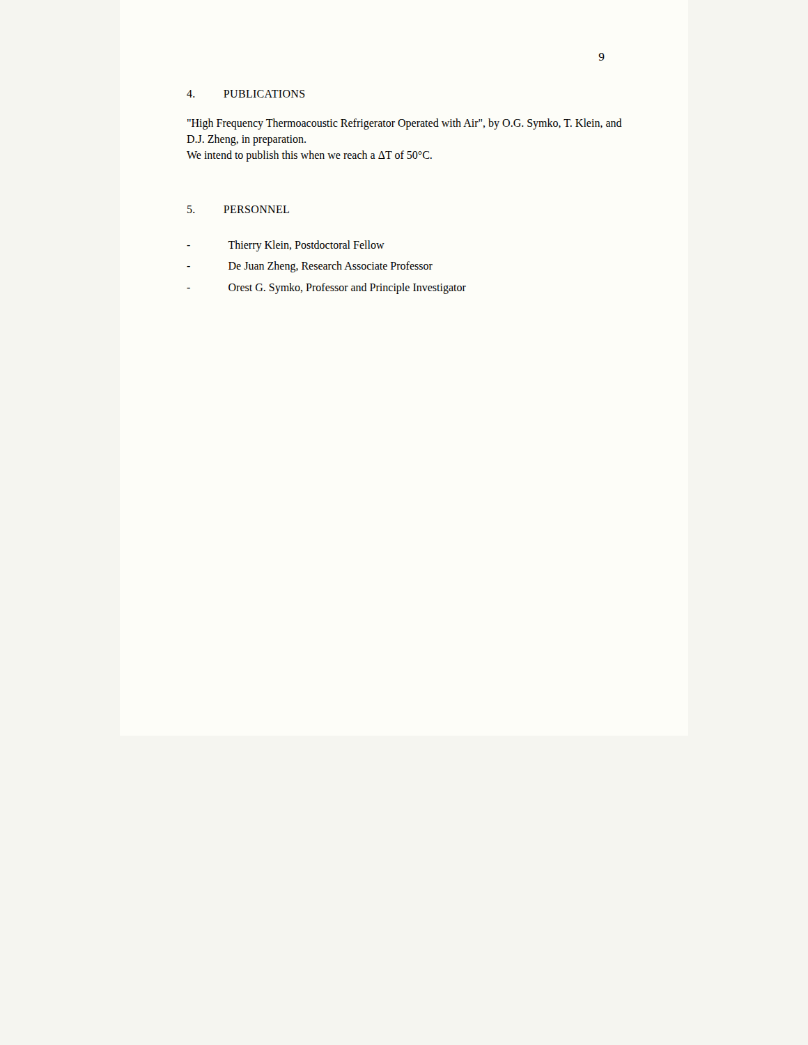9
4. PUBLICATIONS
"High Frequency Thermoacoustic Refrigerator Operated with Air", by O.G. Symko, T. Klein, and D.J. Zheng, in preparation.
We intend to publish this when we reach a ΔT of 50°C.
5. PERSONNEL
Thierry Klein, Postdoctoral Fellow
De Juan Zheng, Research Associate Professor
Orest G. Symko, Professor and Principle Investigator